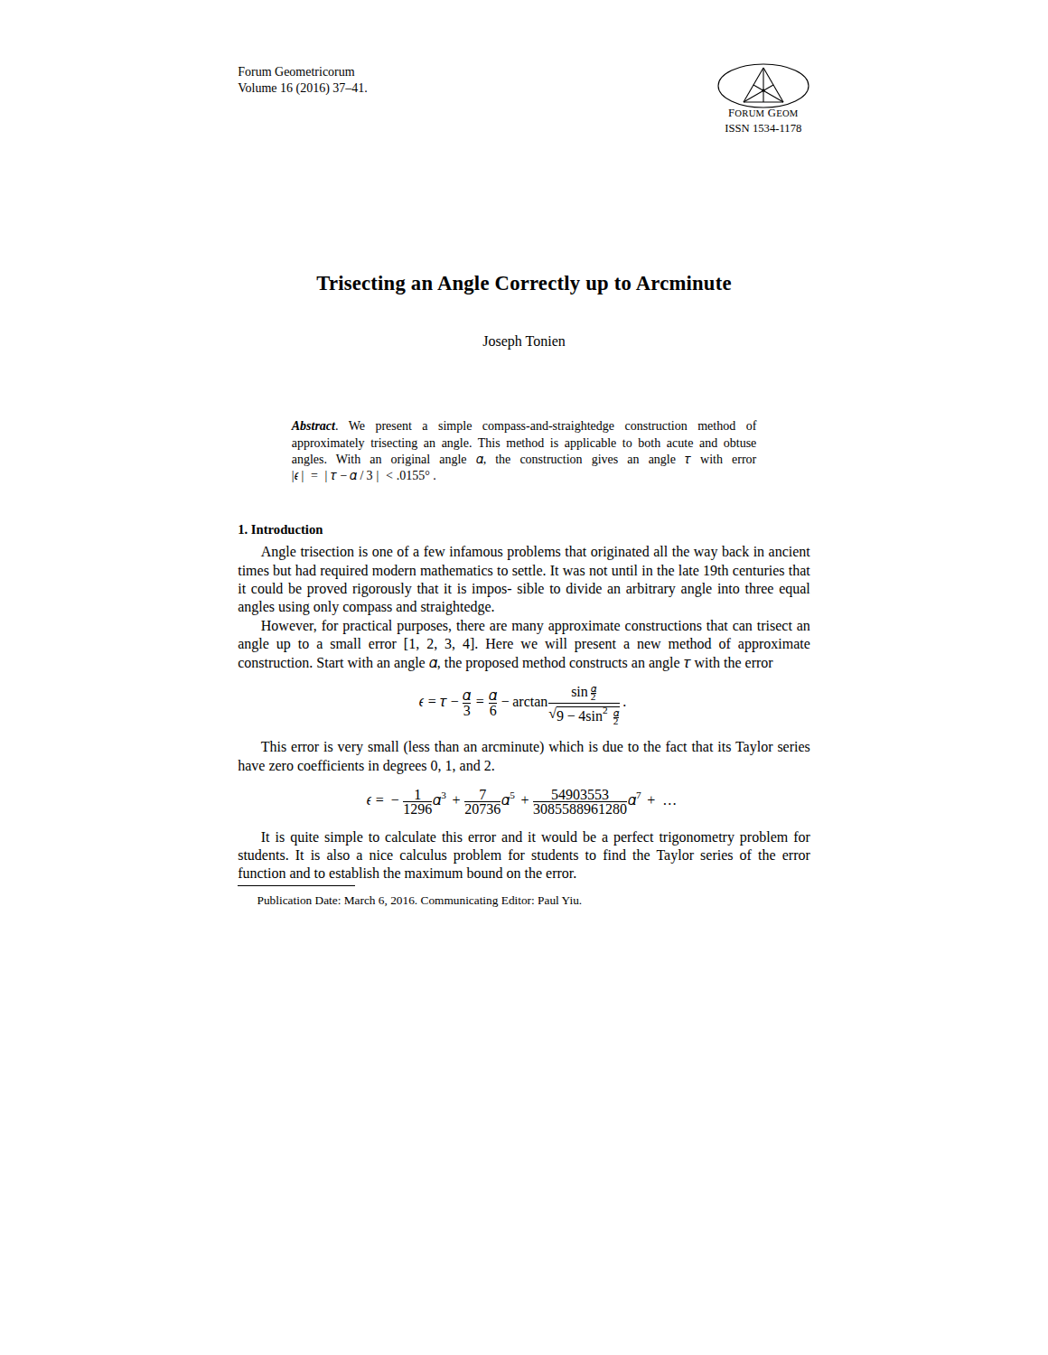Forum Geometricorum
Volume 16 (2016) 37–41.
FORUM GEOM
ISSN 1534-1178
Trisecting an Angle Correctly up to Arcminute
Joseph Tonien
Abstract. We present a simple compass-and-straightedge construction method of approximately trisecting an angle. This method is applicable to both acute and obtuse angles. With an original angle α, the construction gives an angle τ with error |ϵ|=|τ−α/3|<.0155° .
1. Introduction
Angle trisection is one of a few infamous problems that originated all the way back in ancient times but had required modern mathematics to settle. It was not until in the late 19th centuries that it could be proved rigorously that it is impos- sible to divide an arbitrary angle into three equal angles using only compass and straightedge.
However, for practical purposes, there are many approximate constructions that can trisect an angle up to a small error [1, 2, 3, 4]. Here we will present a new method of approximate construction. Start with an angle α, the proposed method constructs an angle τ with the error
ϵ = τ − α3 = α6 − arctan sinα2 9−4 sin2 α2 .
This error is very small (less than an arcminute) which is due to the fact that its Taylor series have zero coefficients in degrees 0, 1, and 2.
ϵ = − 11296 α3 + 720736 α5 + 549035533085588961280 α7 + …
It is quite simple to calculate this error and it would be a perfect trigonometry problem for students. It is also a nice calculus problem for students to find the Taylor series of the error function and to establish the maximum bound on the error.
Publication Date: March 6, 2016. Communicating Editor: Paul Yiu.